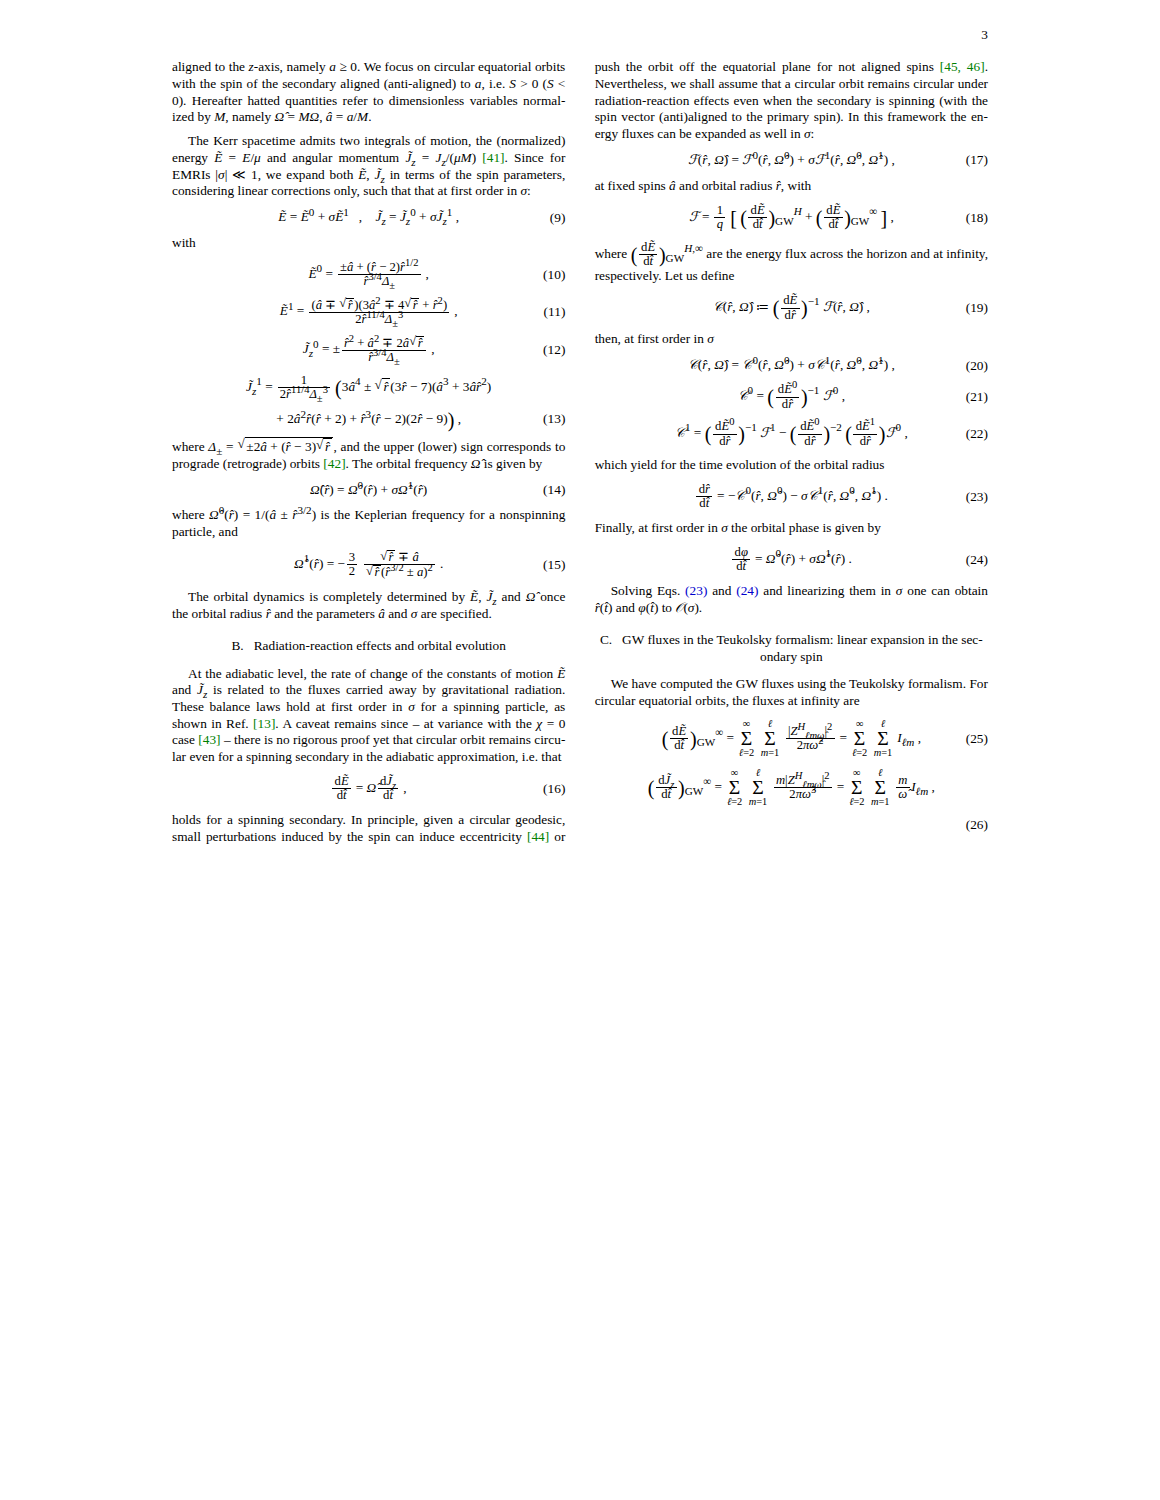3
aligned to the z-axis, namely a ≥ 0. We focus on circular equatorial orbits with the spin of the secondary aligned (anti-aligned) to a, i.e. S > 0 (S < 0). Hereafter hatted quantities refer to dimensionless variables normalized by M, namely Ω̂ = MΩ, â = a/M.
The Kerr spacetime admits two integrals of motion, the (normalized) energy Ẽ = E/μ and angular momentum J̃z = Jz/(μM) [41]. Since for EMRIs |σ| ≪ 1, we expand both Ẽ, J̃z in terms of the spin parameters, considering linear corrections only, such that that at first order in σ:
Ẽ = Ẽ0 + σẼ1 , J̃z = J̃z0 + σJ̃z1 , (9)
with
Ẽ0 = ±â + (r̂ − 2)r̂1/2 r̂3/4Δ± , (10)
Ẽ1 = (â ∓ r̂)(3â2 ∓ 4r̂ + r̂2) 2r̂11/4Δ±3 , (11)
J̃z0 = ±r̂2 + â2 ∓ 2âr̂r̂3/4Δ± , (12)
J̃z1 = 12r̂11/4Δ±3 (3â4 ± r̂(3r̂ − 7)(â3 + 3âr̂2)
+ 2â2r̂(r̂ + 2) + r̂3(r̂ − 2)(2r̂ − 9)) , (13)
where Δ± = ±2â + (r̂ − 3)r̂, and the upper (lower) sign corresponds to prograde (retrograde) orbits [42]. The orbital frequency Ω̂ is given by
Ω̂(r̂) = Ω̂0(r̂) + σΩ̂1(r̂) (14)
where Ω̂0(r̂) = 1/(â ± r̂3/2) is the Keplerian frequency for a nonspinning particle, and
Ω̂1(r̂) = −32 r̂ ∓ âr̂(r̂3/2 ± a)2 . (15)
The orbital dynamics is completely determined by Ẽ, J̃z and Ω̂ once the orbital radius r̂ and the parameters â and σ are specified.
B. Radiation-reaction effects and orbital evolution
At the adiabatic level, the rate of change of the constants of motion Ẽ and J̃z is related to the fluxes carried away by gravitational radiation. These balance laws hold at first order in σ for a spinning particle, as shown in Ref. [13]. A caveat remains since – at variance with the χ = 0 case [43] – there is no rigorous proof yet that circular orbit remains circular even for a spinning secondary in the adiabatic approximation, i.e. that
dẼdt̂ = Ω̂dJ̃z dt̂ , (16)
holds for a spinning secondary. In principle, given a circular geodesic, small perturbations induced by the spin can induce eccentricity [44] or push the orbit off the equatorial plane for not aligned spins [45, 46]. Nevertheless, we shall assume that a circular orbit remains circular under radiation-reaction effects even when the secondary is spinning (with the spin vector (anti)aligned to the primary spin). In this framework the energy fluxes can be expanded as well in σ:
ℱ(r̂, Ω̂) = ℱ0(r̂, Ω̂0) + σℱ1(r̂, Ω̂0, Ω̂1) , (17)
at fixed spins â and orbital radius r̂, with
ℱ = 1 q [ (dẼdt̂)GWH + (dẼdt̂)GW∞ ] , (18)
where (dẼdt̂)GWH,∞ are the energy flux across the horizon and at infinity, respectively. Let us define
𝒞(r̂, Ω̂) ≔ (dẼdr̂)−1 ℱ(r̂, Ω̂) , (19)
then, at first order in σ
𝒞(r̂, Ω̂) = 𝒞0(r̂, Ω̂0) + σ𝒞1(r̂, Ω̂0, Ω̂1) , (20)
𝒞0 = (dẼ0 dr̂)−1 ℱ0 , (21)
𝒞1 = (dẼ0 dr̂)−1 ℱ1 − (dẼ0 dr̂)−2 (dẼ1 dr̂) ℱ0 , (22)
which yield for the time evolution of the orbital radius
dr̂dt̂ = −𝒞0(r̂, Ω̂0) − σ𝒞1(r̂, Ω̂0, Ω̂1) . (23)
Finally, at first order in σ the orbital phase is given by
dφ dt̂ = Ω̂0(r̂) + σΩ̂1(r̂) . (24)
Solving Eqs. (23) and (24) and linearizing them in σ one can obtain r̂(t̂) and φ(t̂) to 𝒪(σ).
C. GW fluxes in the Teukolsky formalism: linear expansion in the secondary spin
We have computed the GW fluxes using the Teukolsky formalism. For circular equatorial orbits, the fluxes at infinity are
(dẼdt̂)GW∞ = ∞Σℓ=2 ℓΣm=1 |ZHℓmω̂|22πω̂2 = ∞Σℓ=2 ℓΣm=1 Iℓm , (25)
(dJ̃z dt̂)GW∞ = ∞Σℓ=2 ℓΣm=1 m|ZHℓmω̂|22πω̂3 = ∞Σℓ=2 ℓΣm=1 mω̂Iℓm ,
(26)